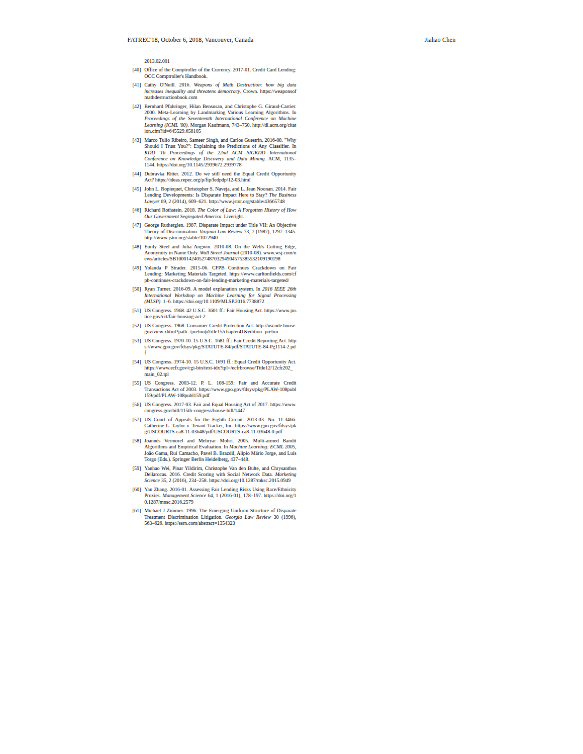FATREC'18, October 6, 2018, Vancouver, Canada
Jiahao Chen
2013.02.001
[40]
Office of the Comptroller of the Currency. 2017-01. Credit Card Lending: OCC Comptroller's Handbook.
[41]
Cathy O'Neill. 2016. Weapons of Math Destruction: how big data increases inequality and threatens democracy. Crown. https://weaponsofmathdestructionbook.com
[42]
Bernhard Pfahringer, Hilan Bensusan, and Christophe G. Giraud-Carrier. 2000. Meta-Learning by Landmarking Various Learning Algorithms. In Proceedings of the Seventeenth International Conference on Machine Learning (ICML '00). Morgan Kaufmann, 743–750. http://dl.acm.org/citation.cfm?id=645529.658105
[43]
Marco Tulio Ribeiro, Sameer Singh, and Carlos Guestrin. 2016-08. "Why Should I Trust You?": Explaining the Predictions of Any Classifier. In KDD '16 Proceedings of the 22nd ACM SIGKDD International Conference on Knowledge Discovery and Data Mining. ACM, 1135–1144. https://doi.org/10.1145/2939672.2939778
[44]
Dubravka Ritter. 2012. Do we still need the Equal Credit Opportunity Act? https://ideas.repec.org/p/fip/fedpdp/12-03.html
[45]
John L. Ropiequet, Christopher S. Naveja, and L. Jean Noonan. 2014. Fair Lending Developments: Is Disparate Impact Here to Stay? The Business Lawyer 69, 2 (2014), 609–621. http://www.jstor.org/stable/43665748
[46]
Richard Rothstein. 2018. The Color of Law: A Forgotten History of How Our Government Segregated America. Liveright.
[47]
George Rutherglen. 1987. Disparate Impact under Title VII: An Objective Theory of Discrimination. Virginia Law Review 73, 7 (1987), 1297–1345. http://www.jstor.org/stable/1072940
[48]
Emily Steel and Julia Angwin. 2010-08. On the Web's Cutting Edge, Anonymity in Name Only. Wall Street Journal (2010-08). www.wsj.com/news/articles/SB10001424052748703294904575385532109190198
[49]
Yolanda P Strader. 2015-06. CFPB Continues Crackdown on Fair Lending: Marketing Materials Targeted. https://www.carltonfields.com/cfpb-continues-crackdown-on-fair-lending-marketing-materials-targeted/
[50]
Ryan Turner. 2016-09. A model explanation system. In 2016 IEEE 26th International Workshop on Machine Learning for Signal Processing (MLSP). 1–6. https://doi.org/10.1109/MLSP.2016.7738872
[51]
US Congress. 1968. 42 U.S.C. 3601 ff.: Fair Housing Act. https://www.justice.gov/crt/fair-housing-act-2
[52]
US Congress. 1968. Consumer Credit Protection Act. http://uscode.house.gov/view.xhtml?path=/prelim@title15/chapter41&edition=prelim
[53]
US Congress. 1970-10. 15 U.S.C. 1681 ff.: Fair Credit Reporting Act. https://www.gpo.gov/fdsys/pkg/STATUTE-84/pdf/STATUTE-84-Pg1114-2.pdf
[54]
US Congress. 1974-10. 15 U.S.C. 1691 ff.: Equal Credit Opportunity Act. https://www.ecfr.gov/cgi-bin/text-idx?tpl=/ecfrbrowse/Title12/12cfr202_main_02.tpl
[55]
US Congress. 2003-12. P. L. 108-159: Fair and Accurate Credit Transactions Act of 2003. https://www.gpo.gov/fdsys/pkg/PLAW-108publ159/pdf/PLAW-108publ159.pdf
[56]
US Congress. 2017-03. Fair and Equal Housing Act of 2017. https://www.congress.gov/bill/115th-congress/house-bill/1447
[57]
US Court of Appeals for the Eighth Circuit. 2013-03. No. 11-3466: Catherine L. Taylor v. Tenant Tracker, Inc. https://www.gpo.gov/fdsys/pkg/USCOURTS-ca8-11-03648/pdf/USCOURTS-ca8-11-03648-0.pdf
[58]
Joannès Vermorel and Mehryar Mohri. 2005. Multi-armed Bandit Algorithms and Empirical Evaluation. In Machine Learning: ECML 2005, João Gama, Rui Camacho, Pavel B. Brazdil, Alípio Mário Jorge, and Luís Torgo (Eds.). Springer Berlin Heidelberg, 437–448.
[59]
Yanhao Wei, Pinar Yildirim, Christophe Van den Bulte, and Chrysanthos Dellarocas. 2016. Credit Scoring with Social Network Data. Marketing Science 35, 2 (2016), 234–258. https://doi.org/10.1287/mksc.2015.0949
[60]
Yan Zhang. 2016-01. Assessing Fair Lending Risks Using Race/Ethnicity Proxies. Management Science 64, 1 (2016-01), 178–197. https://doi.org/10.1287/mnsc.2016.2579
[61]
Michael J Zimmer. 1996. The Emerging Uniform Structure of Disparate Treatment Discrimination Litigation. Georgia Law Review 30 (1996), 563–626. https://ssrn.com/abstract=1354323